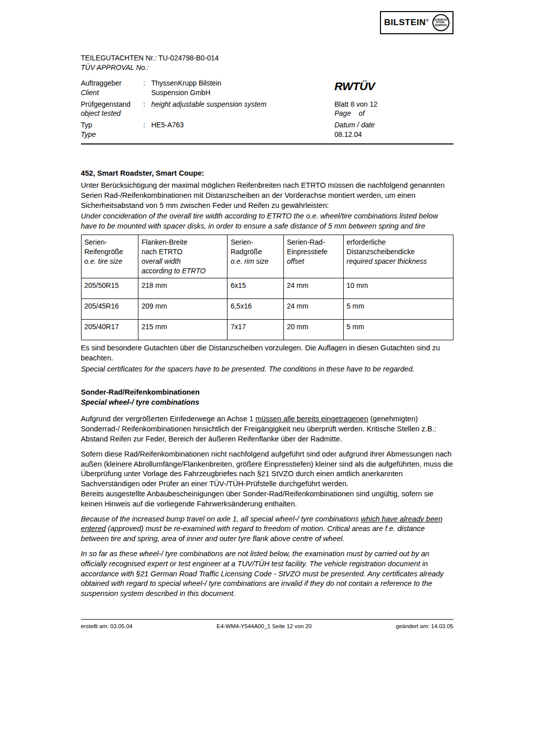BILSTEIN® GASDRUCK
STOSS-
DÄMPFER
TEILEGUTACHTEN Nr.: TU-024798-B0-014
TÜV APPROVAL No.:
| Auftraggeber Client | : | ThyssenKrupp Bilstein Suspension GmbH | RWTÜV |
| Prüfgegenstand object tested | : | height adjustable suspension system | Blatt 8 von 12 Page of |
| Typ Type | : | HE5-A763 | Datum / date 08.12.04 |
452, Smart Roadster, Smart Coupe:
Unter Berücksichtigung der maximal möglichen Reifenbreiten nach ETRTO müssen die nachfolgend genannten Serien Rad-/Reifenkombinationen mit Distanzscheiben an der Vorderachse montiert werden, um einen Sicherheitsabstand von 5 mm zwischen Feder und Reifen zu gewährleisten:
Under concideration of the overall tire width according to ETRTO the o.e. wheel/tire combinations listed below have to be mounted with spacer disks, in order to ensure a safe distance of 5 mm between spring and tire
| Serien- Reifengröße o.e. tire size | Flanken-Breite nach ETRTO overall width according to ETRTO | Serien- Radgröße o.e. rim size | Serien-Rad- Einpresstiefe offset | erforderliche Distanzscheibendicke required spacer thickness |
| --- | --- | --- | --- | --- |
| 205/50R15 | 218 mm | 6x15 | 24 mm | 10 mm |
| 205/45R16 | 209 mm | 6,5x16 | 24 mm | 5 mm |
| 205/40R17 | 215 mm | 7x17 | 20 mm | 5 mm |
Es sind besondere Gutachten über die Distanzscheiben vorzulegen. Die Auflagen in diesen Gutachten sind zu beachten.
Special certificates for the spacers have to be presented. The conditions in these have to be regarded.
Sonder-Rad/Reifenkombinationen Special wheel-/ tyre combinations
Aufgrund der vergrößerten Einfederwege an Achse 1 müssen alle bereits eingetragenen (genehmigten) Sonderrad-/ Reifenkombinationen hinsichtlich der Freigängigkeit neu überprüft werden. Kritische Stellen z.B.: Abstand Reifen zur Feder, Bereich der äußeren Reifenflanke über der Radmitte.
Sofern diese Rad/Reifenkombinationen nicht nachfolgend aufgeführt sind oder aufgrund ihrer Abmessungen nach außen (kleinere Abrollumfänge/Flankenbreiten, größere Einpresstiefen) kleiner sind als die aufgeführten, muss die Überprüfung unter Vorlage des Fahrzeugbriefes nach §21 StVZO durch einen amtlich anerkannten Sachverständigen oder Prüfer an einer TÜV-/TÜH-Prüfstelle durchgeführt werden.
Bereits ausgestellte Anbaubescheinigungen über Sonder-Rad/Reifenkombinationen sind ungültig, sofern sie keinen Hinweis auf die vorliegende Fahrwerksänderung enthalten.
Because of the increased bump travel on axle 1, all special wheel-/ tyre combinations which have already been entered (approved) must be re-examined with regard to freedom of motion. Critical areas are f.e. distance between tire and spring, area of inner and outer tyre flank above centre of wheel.
In so far as these wheel-/ tyre combinations are not listed below, the examination must by carried out by an officially recognised expert or test engineer at a TUV/TÜH test facility. The vehicle registration document in accordance with §21 German Road Traffic Licensing Code - StVZO must be presented. Any certificates already obtained with regard to special wheel-/ tyre combinations are invalid if they do not contain a reference to the suspension system described in this document.
erstellt am: 03.05.04
E4-WM4-Y544A00_1 Seite 12 von 20
geändert am: 14.03.05